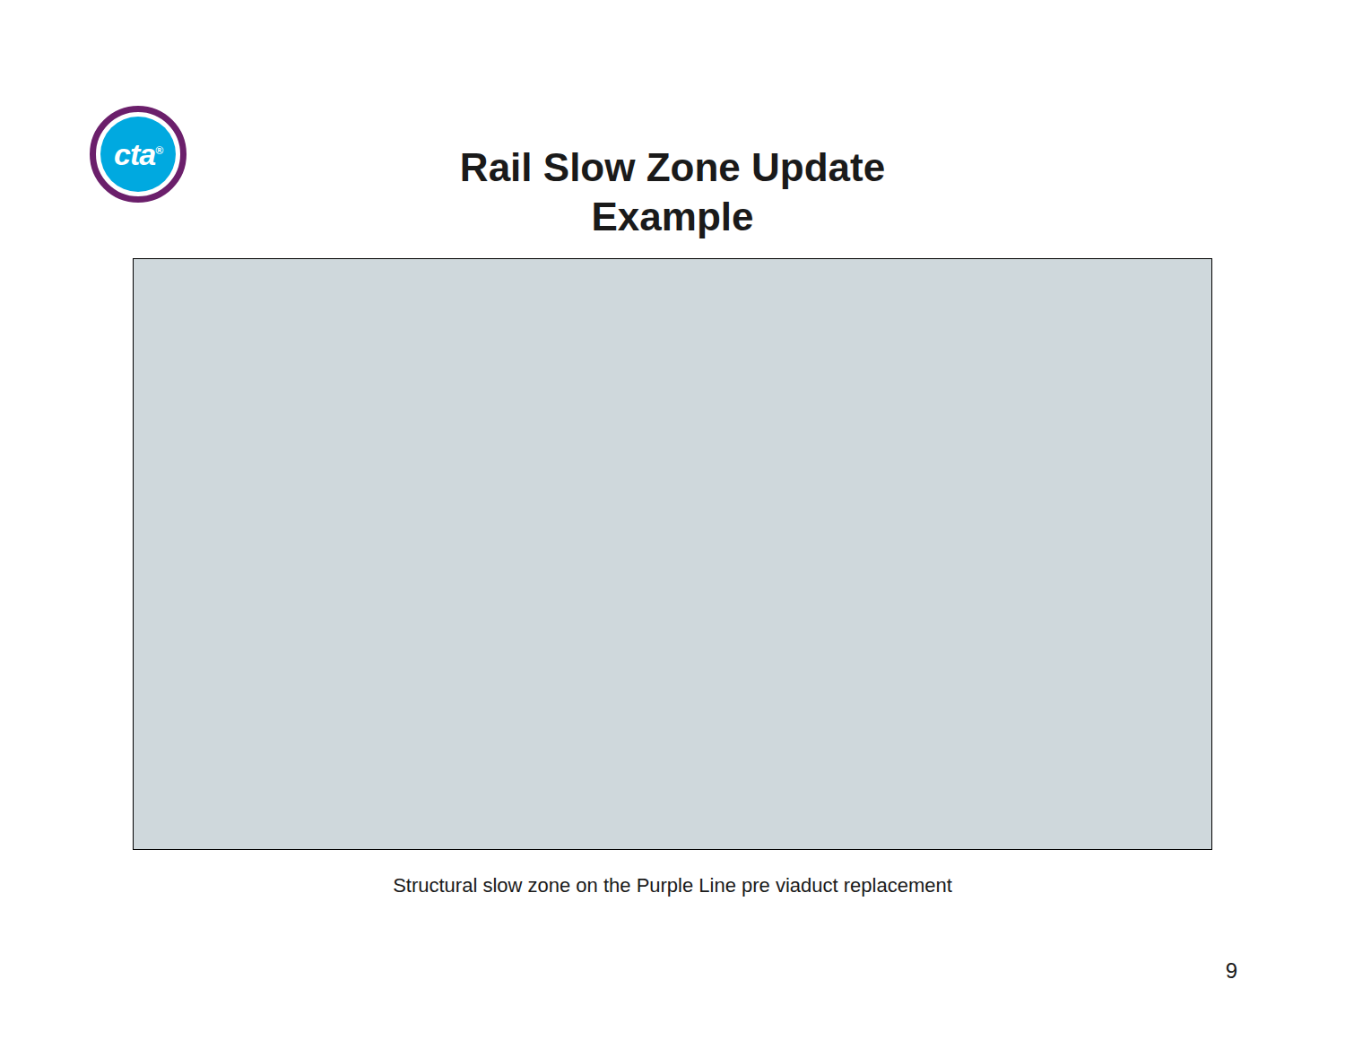cta®
Rail Slow Zone Update
Example
Structural slow zone on the Purple Line pre viaduct replacement
9